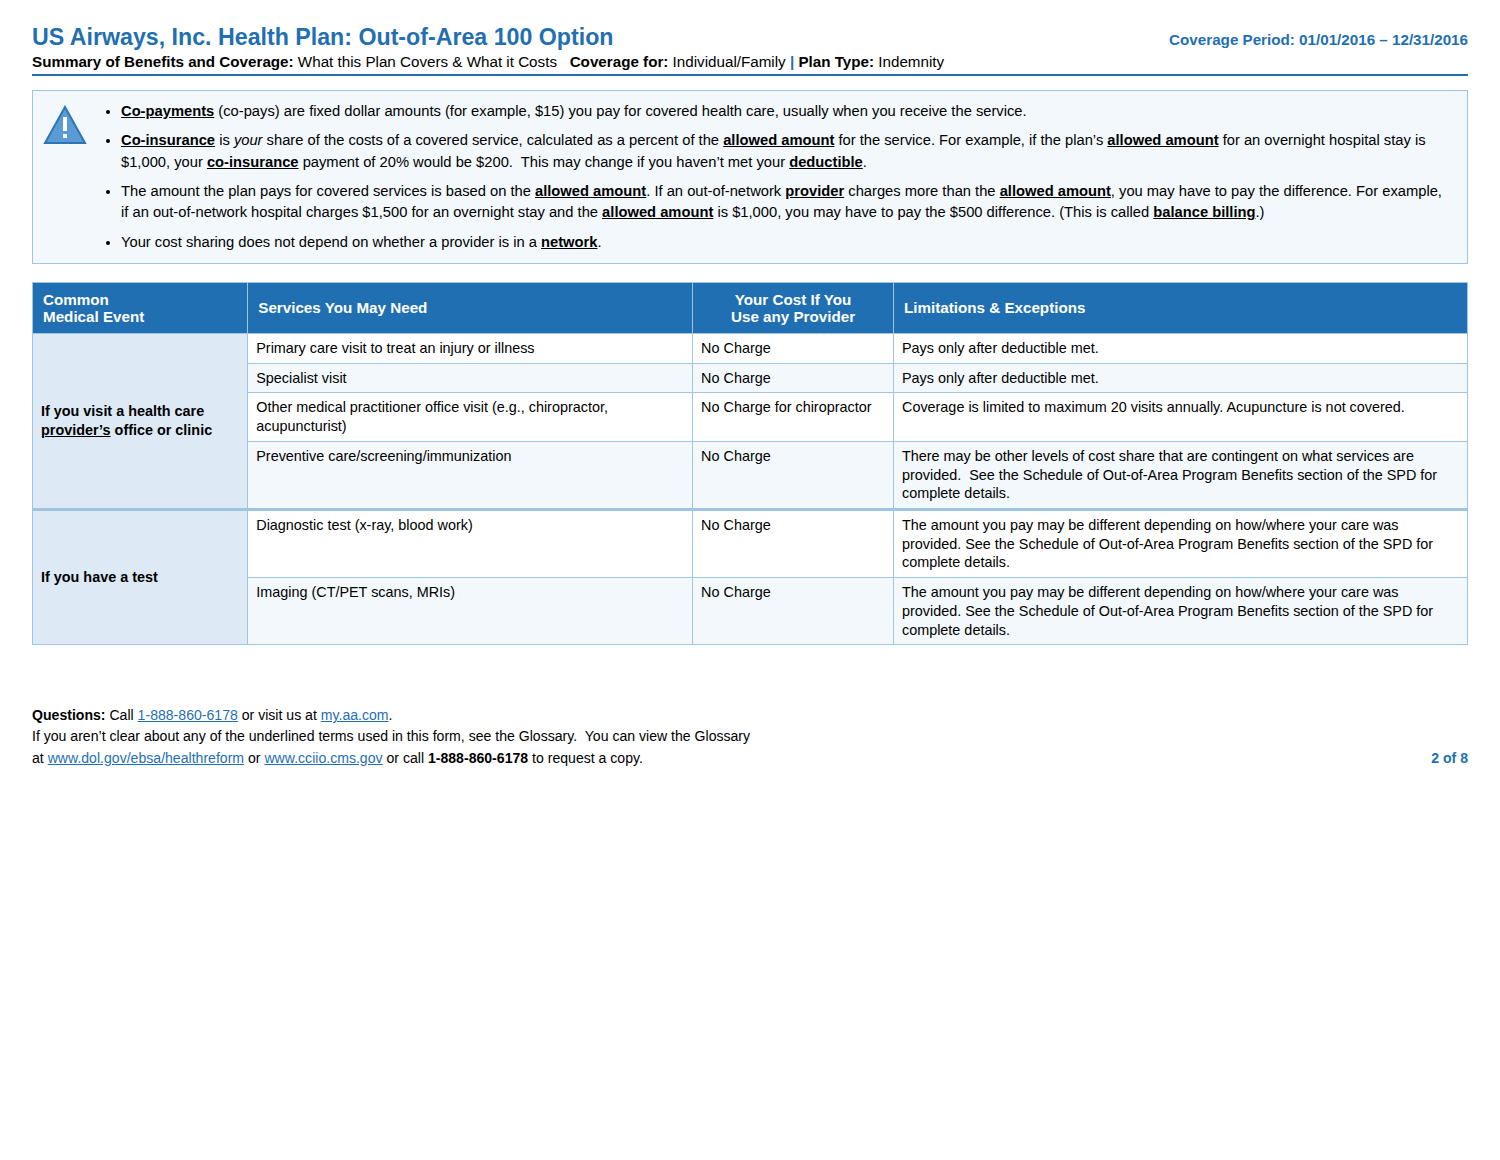US Airways, Inc. Health Plan: Out-of-Area 100 Option
Coverage Period: 01/01/2016 – 12/31/2016
Summary of Benefits and Coverage: What this Plan Covers & What it Costs Coverage for: Individual/Family | Plan Type: Indemnity
Co-payments (co-pays) are fixed dollar amounts (for example, $15) you pay for covered health care, usually when you receive the service.
Co-insurance is your share of the costs of a covered service, calculated as a percent of the allowed amount for the service. For example, if the plan’s allowed amount for an overnight hospital stay is $1,000, your co-insurance payment of 20% would be $200. This may change if you haven’t met your deductible.
The amount the plan pays for covered services is based on the allowed amount. If an out-of-network provider charges more than the allowed amount, you may have to pay the difference. For example, if an out-of-network hospital charges $1,500 for an overnight stay and the allowed amount is $1,000, you may have to pay the $500 difference. (This is called balance billing.)
Your cost sharing does not depend on whether a provider is in a network.
| Common Medical Event | Services You May Need | Your Cost If You Use any Provider | Limitations & Exceptions |
| --- | --- | --- | --- |
| If you visit a health care provider’s office or clinic | Primary care visit to treat an injury or illness | No Charge | Pays only after deductible met. |
| Specialist visit | No Charge | Pays only after deductible met. |
| Other medical practitioner office visit (e.g., chiropractor, acupuncturist) | No Charge for chiropractor | Coverage is limited to maximum 20 visits annually. Acupuncture is not covered. |
| Preventive care/screening/immunization | No Charge | There may be other levels of cost share that are contingent on what services are provided. See the Schedule of Out-of-Area Program Benefits section of the SPD for complete details. |
| If you have a test | Diagnostic test (x-ray, blood work) | No Charge | The amount you pay may be different depending on how/where your care was provided. See the Schedule of Out-of-Area Program Benefits section of the SPD for complete details. |
| Imaging (CT/PET scans, MRIs) | No Charge | The amount you pay may be different depending on how/where your care was provided. See the Schedule of Out-of-Area Program Benefits section of the SPD for complete details. |
Questions: Call 1-888-860-6178 or visit us at my.aa.com.
If you aren’t clear about any of the underlined terms used in this form, see the Glossary. You can view the Glossary
at www.dol.gov/ebsa/healthreform or www.cciio.cms.gov or call 1-888-860-6178 to request a copy. 2 of 8